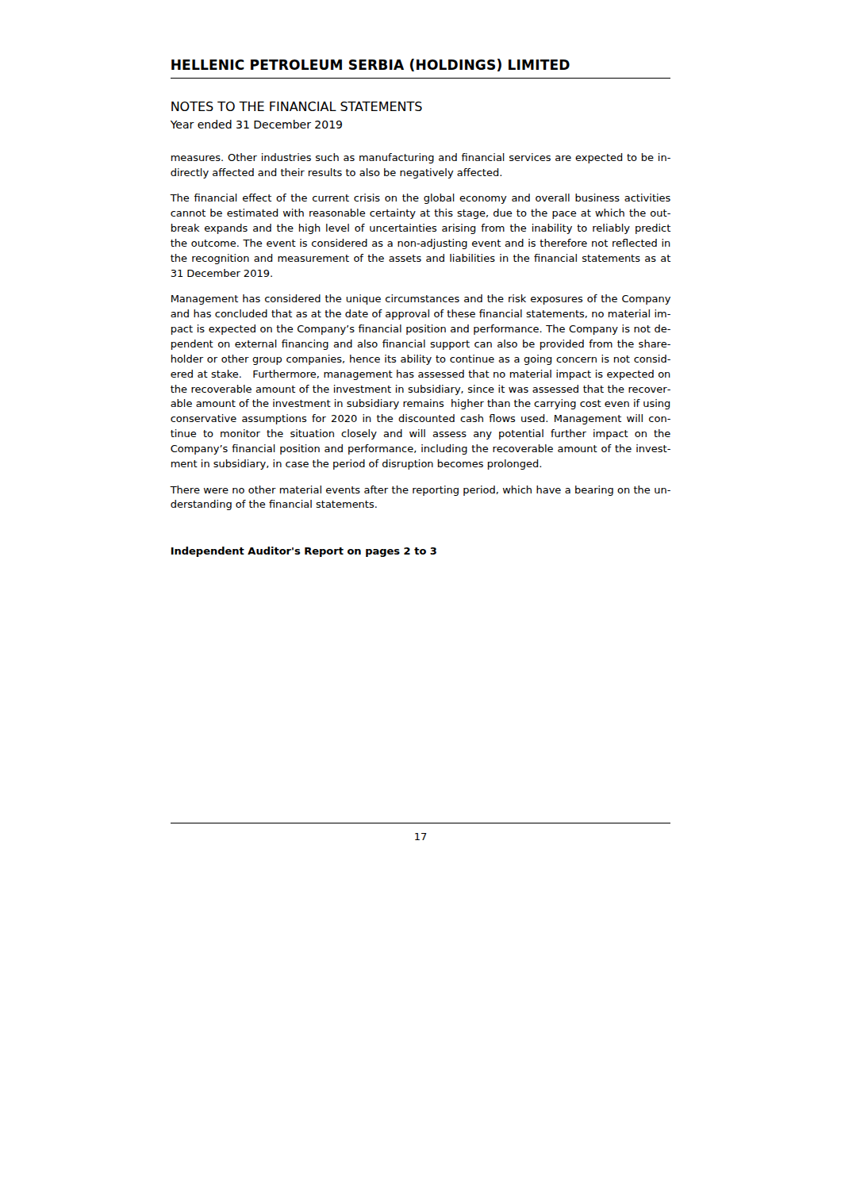HELLENIC PETROLEUM SERBIA (HOLDINGS) LIMITED
NOTES TO THE FINANCIAL STATEMENTS
Year ended 31 December 2019
measures. Other industries such as manufacturing and financial services are expected to be indirectly affected and their results to also be negatively affected.
The financial effect of the current crisis on the global economy and overall business activities cannot be estimated with reasonable certainty at this stage, due to the pace at which the outbreak expands and the high level of uncertainties arising from the inability to reliably predict the outcome. The event is considered as a non-adjusting event and is therefore not reflected in the recognition and measurement of the assets and liabilities in the financial statements as at 31 December 2019.
Management has considered the unique circumstances and the risk exposures of the Company and has concluded that as at the date of approval of these financial statements, no material impact is expected on the Company’s financial position and performance. The Company is not dependent on external financing and also financial support can also be provided from the shareholder or other group companies, hence its ability to continue as a going concern is not considered at stake. Furthermore, management has assessed that no material impact is expected on the recoverable amount of the investment in subsidiary, since it was assessed that the recoverable amount of the investment in subsidiary remains higher than the carrying cost even if using conservative assumptions for 2020 in the discounted cash flows used. Management will continue to monitor the situation closely and will assess any potential further impact on the Company’s financial position and performance, including the recoverable amount of the investment in subsidiary, in case the period of disruption becomes prolonged.
There were no other material events after the reporting period, which have a bearing on the understanding of the financial statements.
Independent Auditor's Report on pages 2 to 3
17